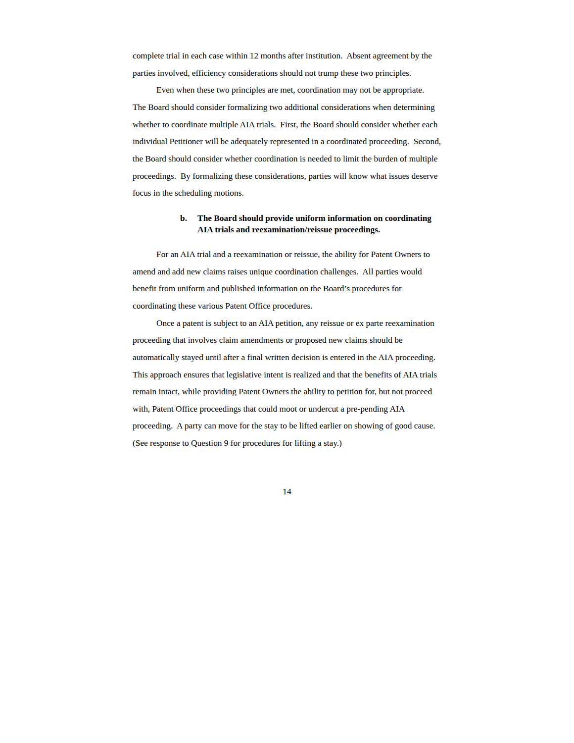complete trial in each case within 12 months after institution. Absent agreement by the parties involved, efficiency considerations should not trump these two principles.
Even when these two principles are met, coordination may not be appropriate. The Board should consider formalizing two additional considerations when determining whether to coordinate multiple AIA trials. First, the Board should consider whether each individual Petitioner will be adequately represented in a coordinated proceeding. Second, the Board should consider whether coordination is needed to limit the burden of multiple proceedings. By formalizing these considerations, parties will know what issues deserve focus in the scheduling motions.
b. The Board should provide uniform information on coordinating AIA trials and reexamination/reissue proceedings.
For an AIA trial and a reexamination or reissue, the ability for Patent Owners to amend and add new claims raises unique coordination challenges. All parties would benefit from uniform and published information on the Board’s procedures for coordinating these various Patent Office procedures.
Once a patent is subject to an AIA petition, any reissue or ex parte reexamination proceeding that involves claim amendments or proposed new claims should be automatically stayed until after a final written decision is entered in the AIA proceeding. This approach ensures that legislative intent is realized and that the benefits of AIA trials remain intact, while providing Patent Owners the ability to petition for, but not proceed with, Patent Office proceedings that could moot or undercut a pre-pending AIA proceeding. A party can move for the stay to be lifted earlier on showing of good cause. (See response to Question 9 for procedures for lifting a stay.)
14